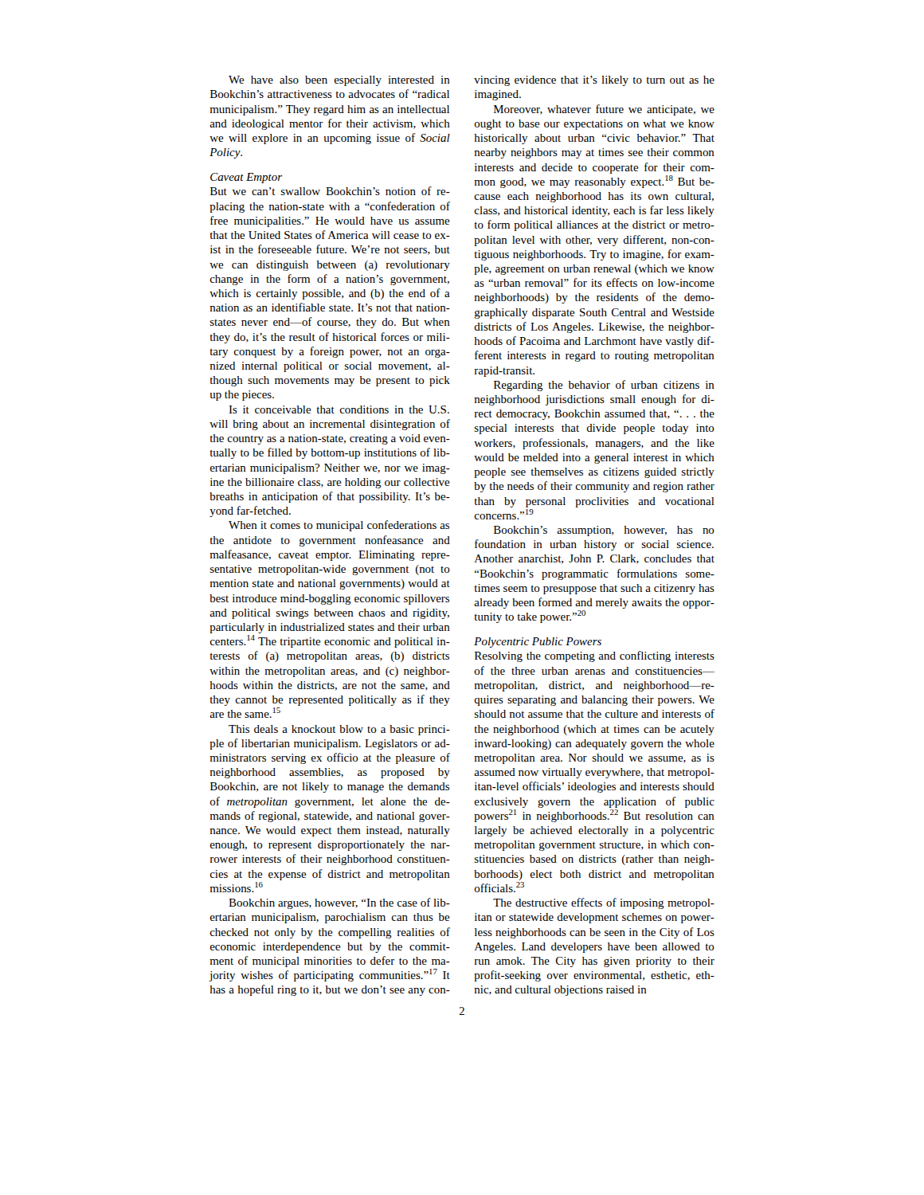We have also been especially interested in Bookchin’s attractiveness to advocates of “radical municipalism.” They regard him as an intellectual and ideological mentor for their activism, which we will explore in an upcoming issue of Social Policy.
Caveat Emptor
But we can’t swallow Bookchin’s notion of replacing the nation-state with a “confederation of free municipalities.” He would have us assume that the United States of America will cease to exist in the foreseeable future. We’re not seers, but we can distinguish between (a) revolutionary change in the form of a nation’s government, which is certainly possible, and (b) the end of a nation as an identifiable state. It’s not that nation-states never end—of course, they do. But when they do, it’s the result of historical forces or military conquest by a foreign power, not an organized internal political or social movement, although such movements may be present to pick up the pieces.
Is it conceivable that conditions in the U.S. will bring about an incremental disintegration of the country as a nation-state, creating a void eventually to be filled by bottom-up institutions of libertarian municipalism? Neither we, nor we imagine the billionaire class, are holding our collective breaths in anticipation of that possibility. It’s beyond far-fetched.
When it comes to municipal confederations as the antidote to government nonfeasance and malfeasance, caveat emptor. Eliminating representative metropolitan-wide government (not to mention state and national governments) would at best introduce mind-boggling economic spillovers and political swings between chaos and rigidity, particularly in industrialized states and their urban centers.14 The tripartite economic and political interests of (a) metropolitan areas, (b) districts within the metropolitan areas, and (c) neighborhoods within the districts, are not the same, and they cannot be represented politically as if they are the same.15
This deals a knockout blow to a basic principle of libertarian municipalism. Legislators or administrators serving ex officio at the pleasure of neighborhood assemblies, as proposed by Bookchin, are not likely to manage the demands of metropolitan government, let alone the demands of regional, statewide, and national governance. We would expect them instead, naturally enough, to represent disproportionately the narrower interests of their neighborhood constituencies at the expense of district and metropolitan missions.16
Bookchin argues, however, “In the case of libertarian municipalism, parochialism can thus be checked not only by the compelling realities of economic interdependence but by the commitment of municipal minorities to defer to the majority wishes of participating communities.”17 It has a hopeful ring to it, but we don’t see any convincing evidence that it’s likely to turn out as he imagined.
Moreover, whatever future we anticipate, we ought to base our expectations on what we know historically about urban “civic behavior.” That nearby neighbors may at times see their common interests and decide to cooperate for their common good, we may reasonably expect.18 But because each neighborhood has its own cultural, class, and historical identity, each is far less likely to form political alliances at the district or metropolitan level with other, very different, non-contiguous neighborhoods. Try to imagine, for example, agreement on urban renewal (which we know as “urban removal” for its effects on low-income neighborhoods) by the residents of the demographically disparate South Central and Westside districts of Los Angeles. Likewise, the neighborhoods of Pacoima and Larchmont have vastly different interests in regard to routing metropolitan rapid-transit.
Regarding the behavior of urban citizens in neighborhood jurisdictions small enough for direct democracy, Bookchin assumed that, “. . . the special interests that divide people today into workers, professionals, managers, and the like would be melded into a general interest in which people see themselves as citizens guided strictly by the needs of their community and region rather than by personal proclivities and vocational concerns.”19
Bookchin’s assumption, however, has no foundation in urban history or social science. Another anarchist, John P. Clark, concludes that “Bookchin’s programmatic formulations sometimes seem to presuppose that such a citizenry has already been formed and merely awaits the opportunity to take power.”20
Polycentric Public Powers
Resolving the competing and conflicting interests of the three urban arenas and constituencies—metropolitan, district, and neighborhood—requires separating and balancing their powers. We should not assume that the culture and interests of the neighborhood (which at times can be acutely inward-looking) can adequately govern the whole metropolitan area. Nor should we assume, as is assumed now virtually everywhere, that metropolitan-level officials’ ideologies and interests should exclusively govern the application of public powers21 in neighborhoods.22 But resolution can largely be achieved electorally in a polycentric metropolitan government structure, in which constituencies based on districts (rather than neighborhoods) elect both district and metropolitan officials.23
The destructive effects of imposing metropolitan or statewide development schemes on powerless neighborhoods can be seen in the City of Los Angeles. Land developers have been allowed to run amok. The City has given priority to their profit-seeking over environmental, esthetic, ethnic, and cultural objections raised in
2